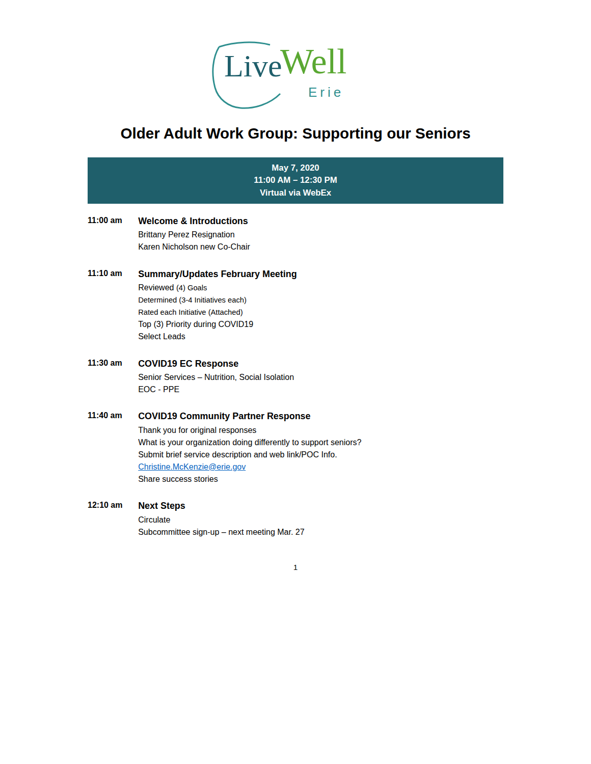Live Well Erie
Older Adult Work Group: Supporting our Seniors
May 7, 2020
11:00 AM – 12:30 PM
Virtual via WebEx
| 11:00 am | Welcome & Introductions Brittany Perez Resignation Karen Nicholson new Co-Chair |
| 11:10 am | Summary/Updates February Meeting Reviewed (4) Goals Determined (3-4 Initiatives each) Rated each Initiative (Attached) Top (3) Priority during COVID19 Select Leads |
| 11:30 am | COVID19 EC Response Senior Services – Nutrition, Social Isolation EOC - PPE |
| 11:40 am | COVID19 Community Partner Response Thank you for original responses What is your organization doing differently to support seniors? Submit brief service description and web link/POC Info. Christine.McKenzie@erie.gov Share success stories |
| 12:10 am | Next Steps Circulate Subcommittee sign-up – next meeting Mar. 27 |
1